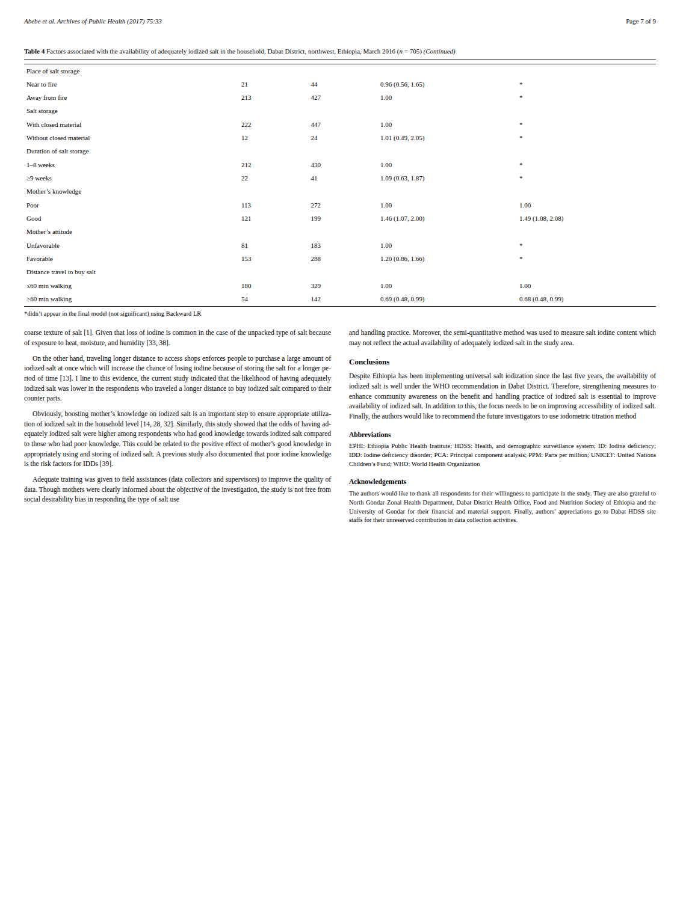Abebe et al. Archives of Public Health (2017) 75:33
Page 7 of 9
Table 4 Factors associated with the availability of adequately iodized salt in the household, Dabat District, northwest, Ethiopia, March 2016 (n = 705) (Continued)
| Place of salt storage | | | | |
| Near to fire | 21 | 44 | 0.96 (0.56, 1.65) | * |
| Away from fire | 213 | 427 | 1.00 | * |
| Salt storage | | | | |
| With closed material | 222 | 447 | 1.00 | * |
| Without closed material | 12 | 24 | 1.01 (0.49, 2.05) | * |
| Duration of salt storage | | | | |
| 1–8 weeks | 212 | 430 | 1.00 | * |
| ≥9 weeks | 22 | 41 | 1.09 (0.63, 1.87) | * |
| Mother’s knowledge | | | | |
| Poor | 113 | 272 | 1.00 | 1.00 |
| Good | 121 | 199 | 1.46 (1.07, 2.00) | 1.49 (1.08, 2.08) |
| Mother’s attitude | | | | |
| Unfavorable | 81 | 183 | 1.00 | * |
| Favorable | 153 | 288 | 1.20 (0.86, 1.66) | * |
| Distance travel to buy salt | | | | |
| ≤60 min walking | 180 | 329 | 1.00 | 1.00 |
| >60 min walking | 54 | 142 | 0.69 (0.48, 0.99) | 0.68 (0.48, 0.99) |
*didn’t appear in the final model (not significant) using Backward LR
coarse texture of salt [1]. Given that loss of iodine is common in the case of the unpacked type of salt because of exposure to heat, moisture, and humidity [33, 38].
On the other hand, traveling longer distance to access shops enforces people to purchase a large amount of iodized salt at once which will increase the chance of losing iodine because of storing the salt for a longer period of time [13]. I line to this evidence, the current study indicated that the likelihood of having adequately iodized salt was lower in the respondents who traveled a longer distance to buy iodized salt compared to their counter parts.
Obviously, boosting mother’s knowledge on iodized salt is an important step to ensure appropriate utilization of iodized salt in the household level [14, 28, 32]. Similarly, this study showed that the odds of having adequately iodized salt were higher among respondents who had good knowledge towards iodized salt compared to those who had poor knowledge. This could be related to the positive effect of mother’s good knowledge in appropriately using and storing of iodized salt. A previous study also documented that poor iodine knowledge is the risk factors for IDDs [39].
Adequate training was given to field assistances (data collectors and supervisors) to improve the quality of data. Though mothers were clearly informed about the objective of the investigation, the study is not free from social desirability bias in responding the type of salt use
and handling practice. Moreover, the semi-quantitative method was used to measure salt iodine content which may not reflect the actual availability of adequately iodized salt in the study area.
Conclusions
Despite Ethiopia has been implementing universal salt iodization since the last five years, the availability of iodized salt is well under the WHO recommendation in Dabat District. Therefore, strengthening measures to enhance community awareness on the benefit and handling practice of iodized salt is essential to improve availability of iodized salt. In addition to this, the focus needs to be on improving accessibility of iodized salt. Finally, the authors would like to recommend the future investigators to use iodometric titration method
Abbreviations
EPHI: Ethiopia Public Health Institute; HDSS: Health, and demographic surveillance system; ID: Iodine deficiency; IDD: Iodine deficiency disorder; PCA: Principal component analysis; PPM: Parts per million; UNICEF: United Nations Children’s Fund; WHO: World Health Organization
Acknowledgements
The authors would like to thank all respondents for their willingness to participate in the study. They are also grateful to North Gondar Zonal Health Department, Dabat District Health Office, Food and Nutrition Society of Ethiopia and the University of Gondar for their financial and material support. Finally, authors’ appreciations go to Dabat HDSS site staffs for their unreserved contribution in data collection activities.